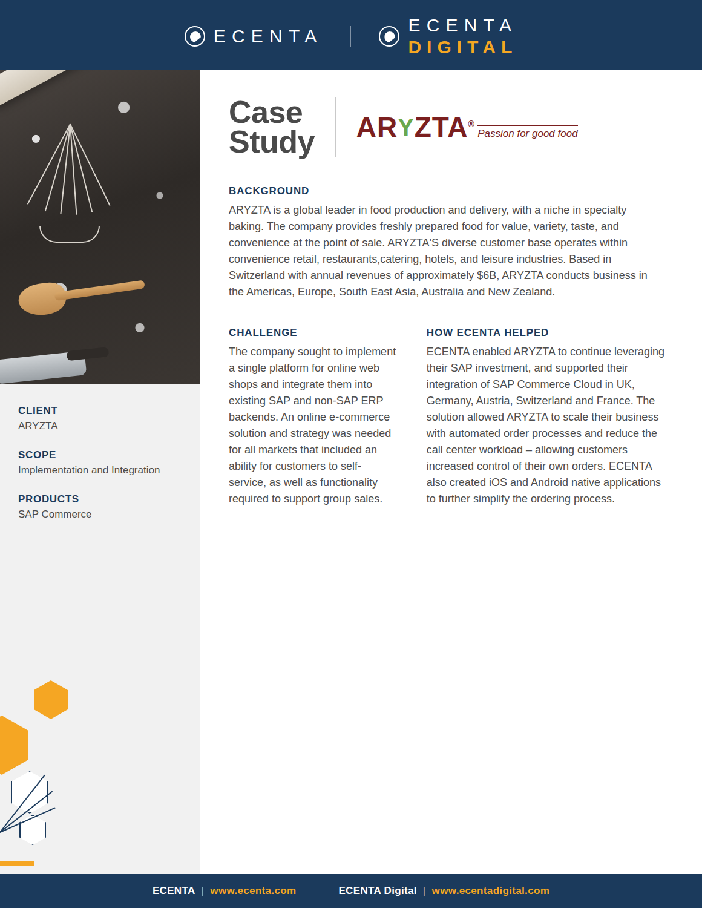ECENTA
ECENTADIGITAL
CLIENT
ARYZTA
SCOPE
Implementation and Integration
PRODUCTS
SAP Commerce
Case
Study
ARYZTA®
Passion for good food
BACKGROUND
ARYZTA is a global leader in food production and delivery, with a niche in specialty baking. The company provides freshly prepared food for value, variety, taste, and convenience at the point of sale. ARYZTA'S diverse customer base operates within convenience retail, restaurants,catering, hotels, and leisure industries. Based in Switzerland with annual revenues of approximately $6B, ARYZTA conducts business in the Americas, Europe, South East Asia, Australia and New Zealand.
CHALLENGE
The company sought to implement a single platform for online web shops and integrate them into existing SAP and non-SAP ERP backends. An online e-commerce solution and strategy was needed for all markets that included an ability for customers to self-service, as well as functionality required to support group sales.
HOW ECENTA HELPED
ECENTA enabled ARYZTA to continue leveraging their SAP investment, and supported their integration of SAP Commerce Cloud in UK, Germany, Austria, Switzerland and France. The solution allowed ARYZTA to scale their business with automated order processes and reduce the call center workload – allowing customers increased control of their own orders. ECENTA also created iOS and Android native applications to further simplify the ordering process.
ECENTA|www.ecenta.com
ECENTA Digital|www.ecentadigital.com